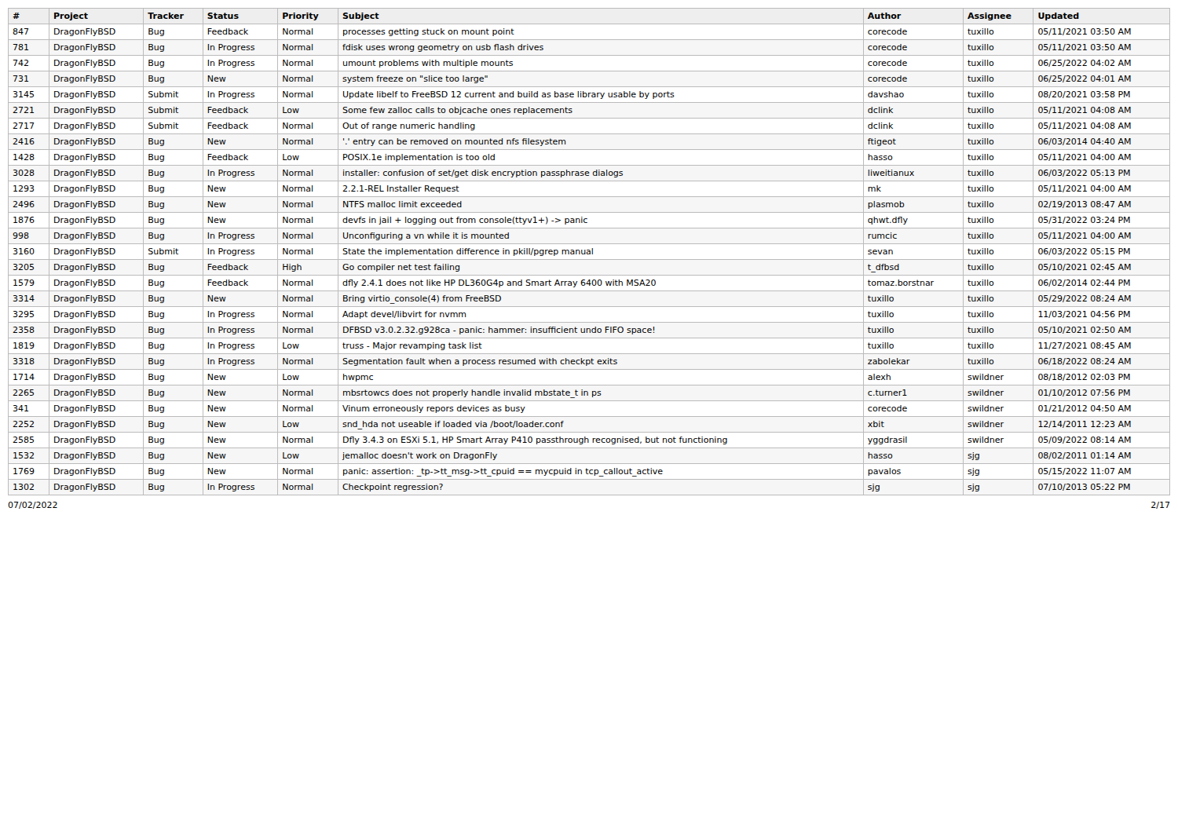| # | Project | Tracker | Status | Priority | Subject | Author | Assignee | Updated |
| --- | --- | --- | --- | --- | --- | --- | --- | --- |
| 847 | DragonFlyBSD | Bug | Feedback | Normal | processes getting stuck on mount point | corecode | tuxillo | 05/11/2021 03:50 AM |
| 781 | DragonFlyBSD | Bug | In Progress | Normal | fdisk uses wrong geometry on usb flash drives | corecode | tuxillo | 05/11/2021 03:50 AM |
| 742 | DragonFlyBSD | Bug | In Progress | Normal | umount problems with multiple mounts | corecode | tuxillo | 06/25/2022 04:02 AM |
| 731 | DragonFlyBSD | Bug | New | Normal | system freeze on "slice too large" | corecode | tuxillo | 06/25/2022 04:01 AM |
| 3145 | DragonFlyBSD | Submit | In Progress | Normal | Update libelf to FreeBSD 12 current and build as base library usable by ports | davshao | tuxillo | 08/20/2021 03:58 PM |
| 2721 | DragonFlyBSD | Submit | Feedback | Low | Some few zalloc calls to objcache ones replacements | dclink | tuxillo | 05/11/2021 04:08 AM |
| 2717 | DragonFlyBSD | Submit | Feedback | Normal | Out of range numeric handling | dclink | tuxillo | 05/11/2021 04:08 AM |
| 2416 | DragonFlyBSD | Bug | New | Normal | '.' entry can be removed on mounted nfs filesystem | ftigeot | tuxillo | 06/03/2014 04:40 AM |
| 1428 | DragonFlyBSD | Bug | Feedback | Low | POSIX.1e implementation is too old | hasso | tuxillo | 05/11/2021 04:00 AM |
| 3028 | DragonFlyBSD | Bug | In Progress | Normal | installer: confusion of set/get disk encryption passphrase dialogs | liweitianux | tuxillo | 06/03/2022 05:13 PM |
| 1293 | DragonFlyBSD | Bug | New | Normal | 2.2.1-REL Installer Request | mk | tuxillo | 05/11/2021 04:00 AM |
| 2496 | DragonFlyBSD | Bug | New | Normal | NTFS malloc limit exceeded | plasmob | tuxillo | 02/19/2013 08:47 AM |
| 1876 | DragonFlyBSD | Bug | New | Normal | devfs in jail + logging out from console(ttyv1+) -> panic | qhwt.dfly | tuxillo | 05/31/2022 03:24 PM |
| 998 | DragonFlyBSD | Bug | In Progress | Normal | Unconfiguring a vn while it is mounted | rumcic | tuxillo | 05/11/2021 04:00 AM |
| 3160 | DragonFlyBSD | Submit | In Progress | Normal | State the implementation difference in pkill/pgrep manual | sevan | tuxillo | 06/03/2022 05:15 PM |
| 3205 | DragonFlyBSD | Bug | Feedback | High | Go compiler net test failing | t_dfbsd | tuxillo | 05/10/2021 02:45 AM |
| 1579 | DragonFlyBSD | Bug | Feedback | Normal | dfly 2.4.1 does not like HP DL360G4p and Smart Array 6400 with MSA20 | tomaz.borstnar | tuxillo | 06/02/2014 02:44 PM |
| 3314 | DragonFlyBSD | Bug | New | Normal | Bring virtio_console(4) from FreeBSD | tuxillo | tuxillo | 05/29/2022 08:24 AM |
| 3295 | DragonFlyBSD | Bug | In Progress | Normal | Adapt devel/libvirt for nvmm | tuxillo | tuxillo | 11/03/2021 04:56 PM |
| 2358 | DragonFlyBSD | Bug | In Progress | Normal | DFBSD v3.0.2.32.g928ca - panic: hammer: insufficient undo FIFO space! | tuxillo | tuxillo | 05/10/2021 02:50 AM |
| 1819 | DragonFlyBSD | Bug | In Progress | Low | truss - Major revamping task list | tuxillo | tuxillo | 11/27/2021 08:45 AM |
| 3318 | DragonFlyBSD | Bug | In Progress | Normal | Segmentation fault when a process resumed with checkpt exits | zabolekar | tuxillo | 06/18/2022 08:24 AM |
| 1714 | DragonFlyBSD | Bug | New | Low | hwpmc | alexh | swildner | 08/18/2012 02:03 PM |
| 2265 | DragonFlyBSD | Bug | New | Normal | mbsrtowcs does not properly handle invalid mbstate_t in ps | c.turner1 | swildner | 01/10/2012 07:56 PM |
| 341 | DragonFlyBSD | Bug | New | Normal | Vinum erroneously repors devices as busy | corecode | swildner | 01/21/2012 04:50 AM |
| 2252 | DragonFlyBSD | Bug | New | Low | snd_hda not useable if loaded via /boot/loader.conf | xbit | swildner | 12/14/2011 12:23 AM |
| 2585 | DragonFlyBSD | Bug | New | Normal | Dfly 3.4.3 on ESXi 5.1, HP Smart Array P410 passthrough recognised, but not functioning | yggdrasil | swildner | 05/09/2022 08:14 AM |
| 1532 | DragonFlyBSD | Bug | New | Low | jemalloc doesn't work on DragonFly | hasso | sjg | 08/02/2011 01:14 AM |
| 1769 | DragonFlyBSD | Bug | New | Normal | panic: assertion: _tp->tt_msg->tt_cpuid == mycpuid in tcp_callout_active | pavalos | sjg | 05/15/2022 11:07 AM |
| 1302 | DragonFlyBSD | Bug | In Progress | Normal | Checkpoint regression? | sjg | sjg | 07/10/2013 05:22 PM |
07/02/2022
2/17